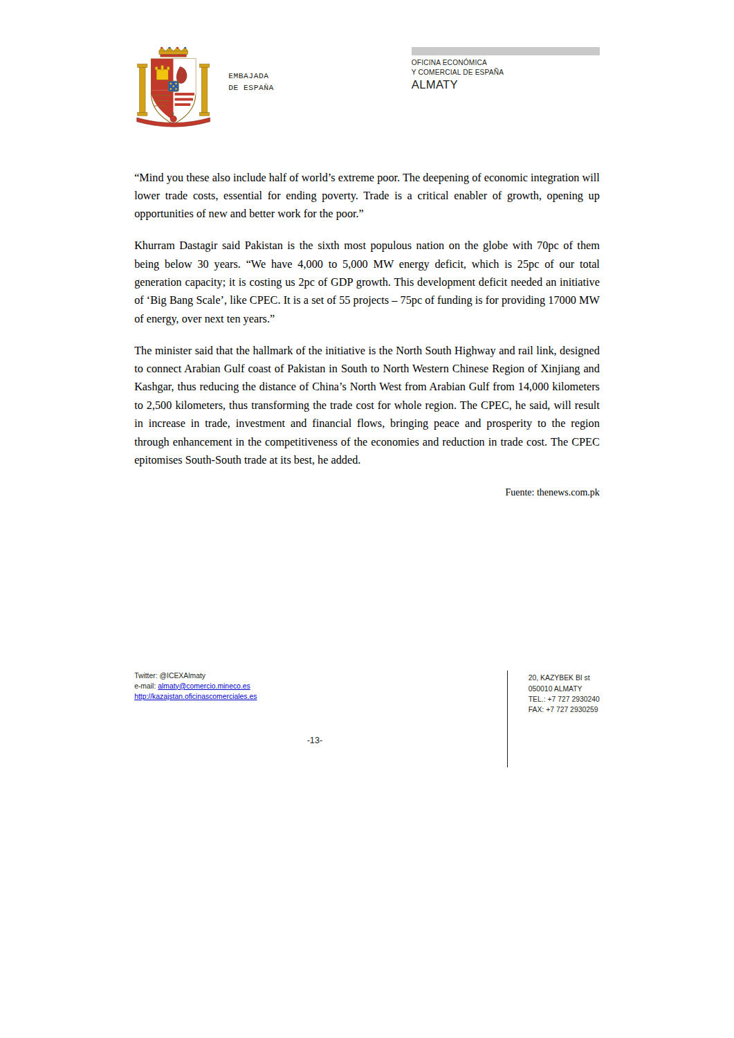EMBAJADA
DE ESPAÑA
OFICINA ECONÓMICA
Y COMERCIAL DE ESPAÑA
ALMATY
“Mind you these also include half of world’s extreme poor. The deepening of economic integration will lower trade costs, essential for ending poverty. Trade is a critical enabler of growth, opening up opportunities of new and better work for the poor.”
Khurram Dastagir said Pakistan is the sixth most populous nation on the globe with 70pc of them being below 30 years. “We have 4,000 to 5,000 MW energy deficit, which is 25pc of our total generation capacity; it is costing us 2pc of GDP growth. This development deficit needed an initiative of ‘Big Bang Scale’, like CPEC. It is a set of 55 projects – 75pc of funding is for providing 17000 MW of energy, over next ten years.”
The minister said that the hallmark of the initiative is the North South Highway and rail link, designed to connect Arabian Gulf coast of Pakistan in South to North Western Chinese Region of Xinjiang and Kashgar, thus reducing the distance of China’s North West from Arabian Gulf from 14,000 kilometers to 2,500 kilometers, thus transforming the trade cost for whole region. The CPEC, he said, will result in increase in trade, investment and financial flows, bringing peace and prosperity to the region through enhancement in the competitiveness of the economies and reduction in trade cost. The CPEC epitomises South-South trade at its best, he added.
Fuente: thenews.com.pk
Twitter: @ICEXAlmaty
e-mail: almaty@comercio.mineco.es
http://kazajstan.oficinascomerciales.es
20, KAZYBEK BI st
050010 ALMATY
TEL.: +7 727 2930240
FAX: +7 727 2930259
-13-